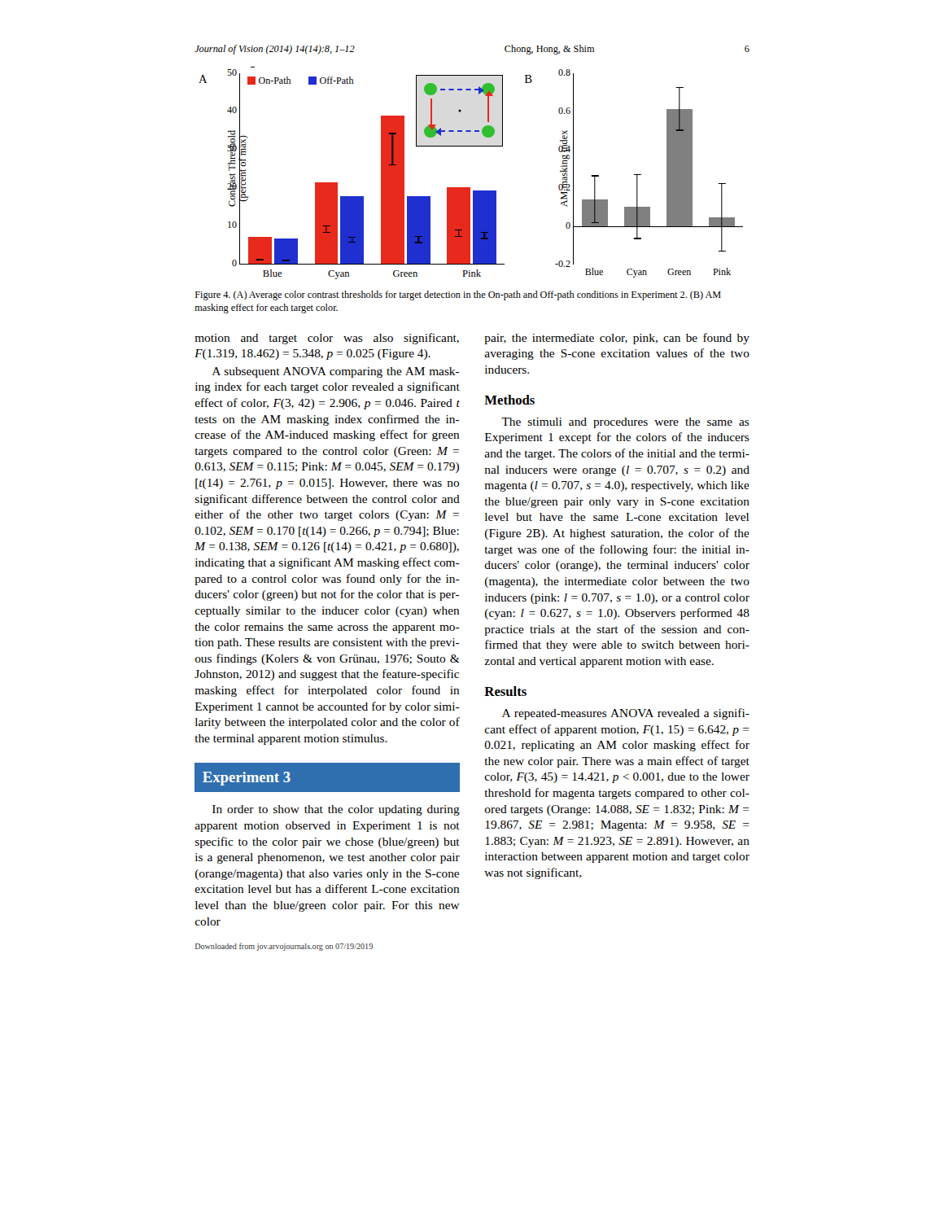Journal of Vision (2014) 14(14):8, 1–12
Chong, Hong, & Shim
6
A
On-Path
Off-Path
Contrast Threshold
(percent of max)
50 40 30 20 10 0
Blue Cyan Green Pink
B
AM masking index
0.8 0.6 0.4 0.2 0 -0.2
Blue Cyan Green Pink
Figure 4. (A) Average color contrast thresholds for target detection in the On-path and Off-path conditions in Experiment 2. (B) AM masking effect for each target color.
motion and target color was also significant, F(1.319, 18.462) = 5.348, p = 0.025 (Figure 4).
A subsequent ANOVA comparing the AM masking index for each target color revealed a significant effect of color, F(3, 42) = 2.906, p = 0.046. Paired t tests on the AM masking index confirmed the increase of the AM-induced masking effect for green targets compared to the control color (Green: M = 0.613, SEM = 0.115; Pink: M = 0.045, SEM = 0.179) [t(14) = 2.761, p = 0.015]. However, there was no significant difference between the control color and either of the other two target colors (Cyan: M = 0.102, SEM = 0.170 [t(14) = 0.266, p = 0.794]; Blue: M = 0.138, SEM = 0.126 [t(14) = 0.421, p = 0.680]), indicating that a significant AM masking effect compared to a control color was found only for the inducers' color (green) but not for the color that is perceptually similar to the inducer color (cyan) when the color remains the same across the apparent motion path. These results are consistent with the previous findings (Kolers & von Grünau, 1976; Souto & Johnston, 2012) and suggest that the feature-specific masking effect for interpolated color found in Experiment 1 cannot be accounted for by color similarity between the interpolated color and the color of the terminal apparent motion stimulus.
Experiment 3
In order to show that the color updating during apparent motion observed in Experiment 1 is not specific to the color pair we chose (blue/green) but is a general phenomenon, we test another color pair (orange/magenta) that also varies only in the S-cone excitation level but has a different L-cone excitation level than the blue/green color pair. For this new color
pair, the intermediate color, pink, can be found by averaging the S-cone excitation values of the two inducers.
Methods
The stimuli and procedures were the same as Experiment 1 except for the colors of the inducers and the target. The colors of the initial and the terminal inducers were orange (l = 0.707, s = 0.2) and magenta (l = 0.707, s = 4.0), respectively, which like the blue/green pair only vary in S-cone excitation level but have the same L-cone excitation level (Figure 2B). At highest saturation, the color of the target was one of the following four: the initial inducers' color (orange), the terminal inducers' color (magenta), the intermediate color between the two inducers (pink: l = 0.707, s = 1.0), or a control color (cyan: l = 0.627, s = 1.0). Observers performed 48 practice trials at the start of the session and confirmed that they were able to switch between horizontal and vertical apparent motion with ease.
Results
A repeated-measures ANOVA revealed a significant effect of apparent motion, F(1, 15) = 6.642, p = 0.021, replicating an AM color masking effect for the new color pair. There was a main effect of target color, F(3, 45) = 14.421, p < 0.001, due to the lower threshold for magenta targets compared to other colored targets (Orange: 14.088, SE = 1.832; Pink: M = 19.867, SE = 2.981; Magenta: M = 9.958, SE = 1.883; Cyan: M = 21.923, SE = 2.891). However, an interaction between apparent motion and target color was not significant,
Downloaded from jov.arvojournals.org on 07/19/2019